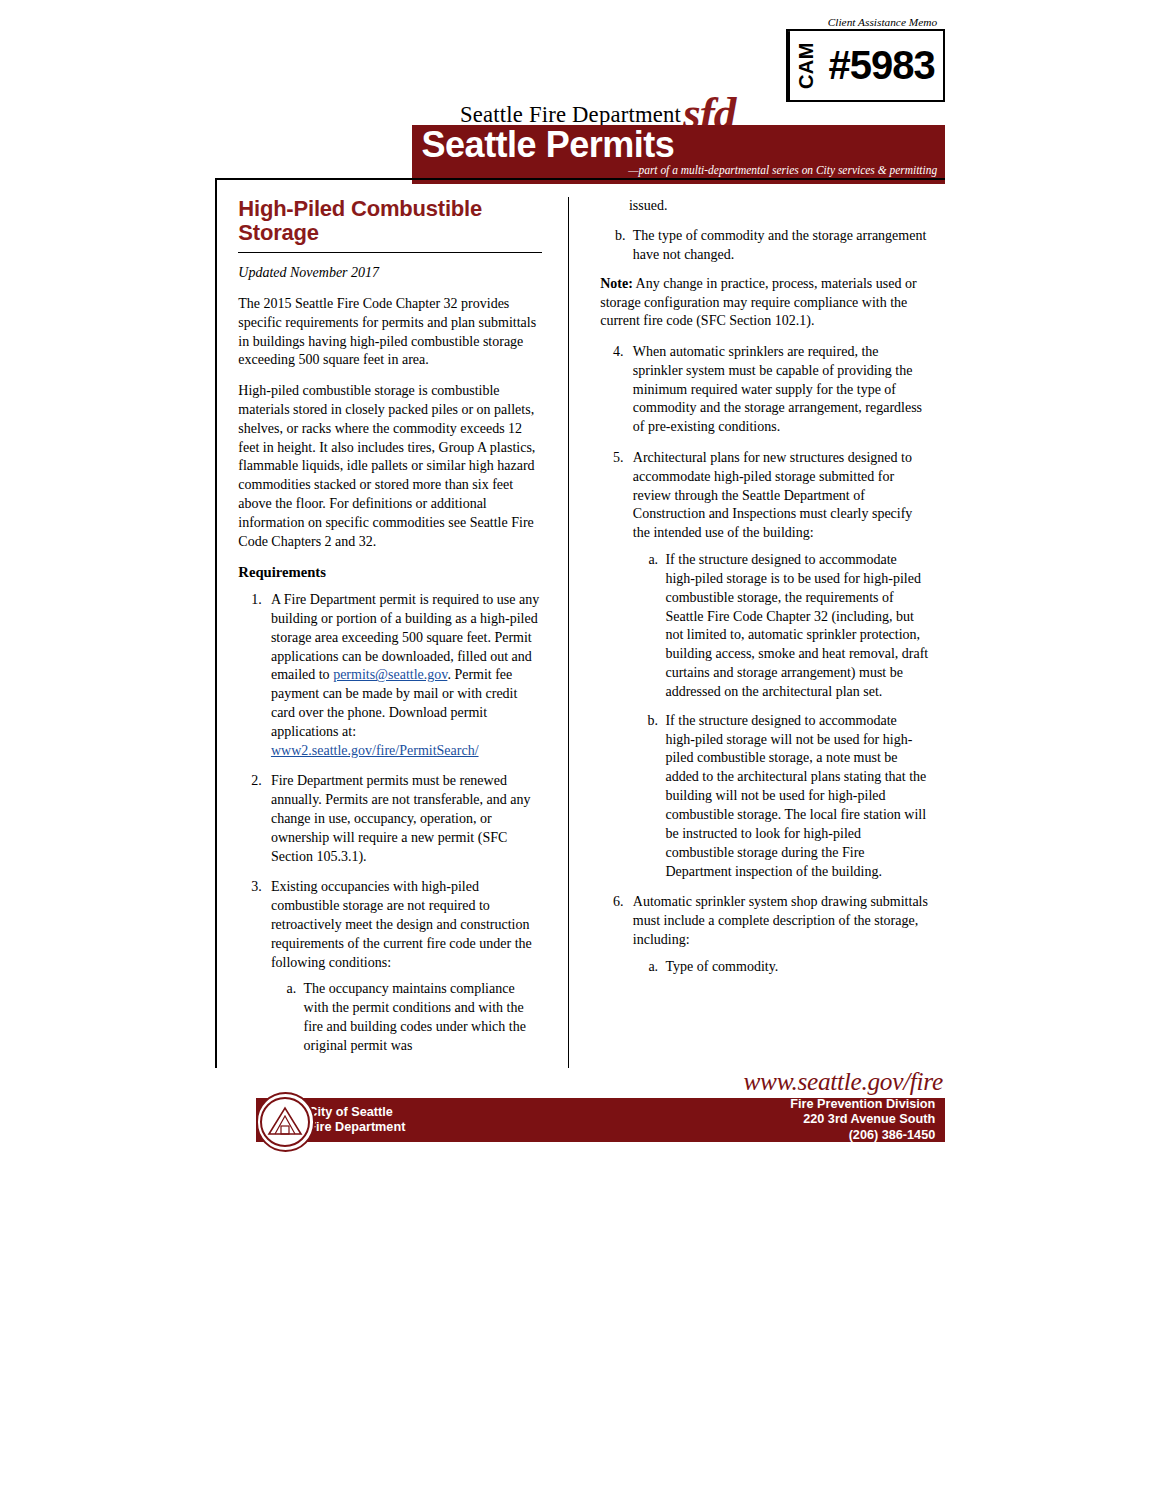Seattle Fire Department sfd
Client Assistance Memo
CAM
#5983
Seattle Permits
—part of a multi-departmental series on City services & permitting
High-Piled Combustible
Storage
Updated November 2017
The 2015 Seattle Fire Code Chapter 32 provides specific requirements for permits and plan submittals in buildings having high-piled combustible storage exceeding 500 square feet in area.
High-piled combustible storage is combustible materials stored in closely packed piles or on pallets, shelves, or racks where the commodity exceeds 12 feet in height. It also includes tires, Group A plastics, flammable liquids, idle pallets or similar high hazard commodities stacked or stored more than six feet above the floor. For definitions or additional information on specific commodities see Seattle Fire Code Chapters 2 and 32.
Requirements
A Fire Department permit is required to use any building or portion of a building as a high-piled storage area exceeding 500 square feet. Permit applications can be downloaded, filled out and emailed to permits@seattle.gov. Permit fee payment can be made by mail or with credit card over the phone. Download permit applications at: www2.seattle.gov/fire/PermitSearch/
Fire Department permits must be renewed annually. Permits are not transferable, and any change in use, occupancy, operation, or ownership will require a new permit (SFC Section 105.3.1).
Existing occupancies with high-piled combustible storage are not required to retroactively meet the design and construction requirements of the current fire code under the following conditions:
The occupancy maintains compliance with the permit conditions and with the fire and building codes under which the original permit was
issued.
The type of commodity and the storage arrangement have not changed.
Note: Any change in practice, process, materials used or storage configuration may require compliance with the current fire code (SFC Section 102.1).
When automatic sprinklers are required, the sprinkler system must be capable of providing the minimum required water supply for the type of commodity and the storage arrangement, regardless of pre-existing conditions.
Architectural plans for new structures designed to accommodate high-piled storage submitted for review through the Seattle Department of Construction and Inspections must clearly specify the intended use of the building:
If the structure designed to accommodate high-piled storage is to be used for high-piled combustible storage, the requirements of Seattle Fire Code Chapter 32 (including, but not limited to, automatic sprinkler protection, building access, smoke and heat removal, draft curtains and storage arrangement) must be addressed on the architectural plan set.
If the structure designed to accommodate high-piled storage will not be used for high-piled combustible storage, a note must be added to the architectural plans stating that the building will not be used for high-piled combustible storage. The local fire station will be instructed to look for high-piled combustible storage during the Fire Department inspection of the building.
Automatic sprinkler system shop drawing submittals must include a complete description of the storage, including:
Type of commodity.
www.seattle.gov/fire
City of Seattle
Fire Department
Fire Prevention Division
220 3rd Avenue South
(206) 386-1450